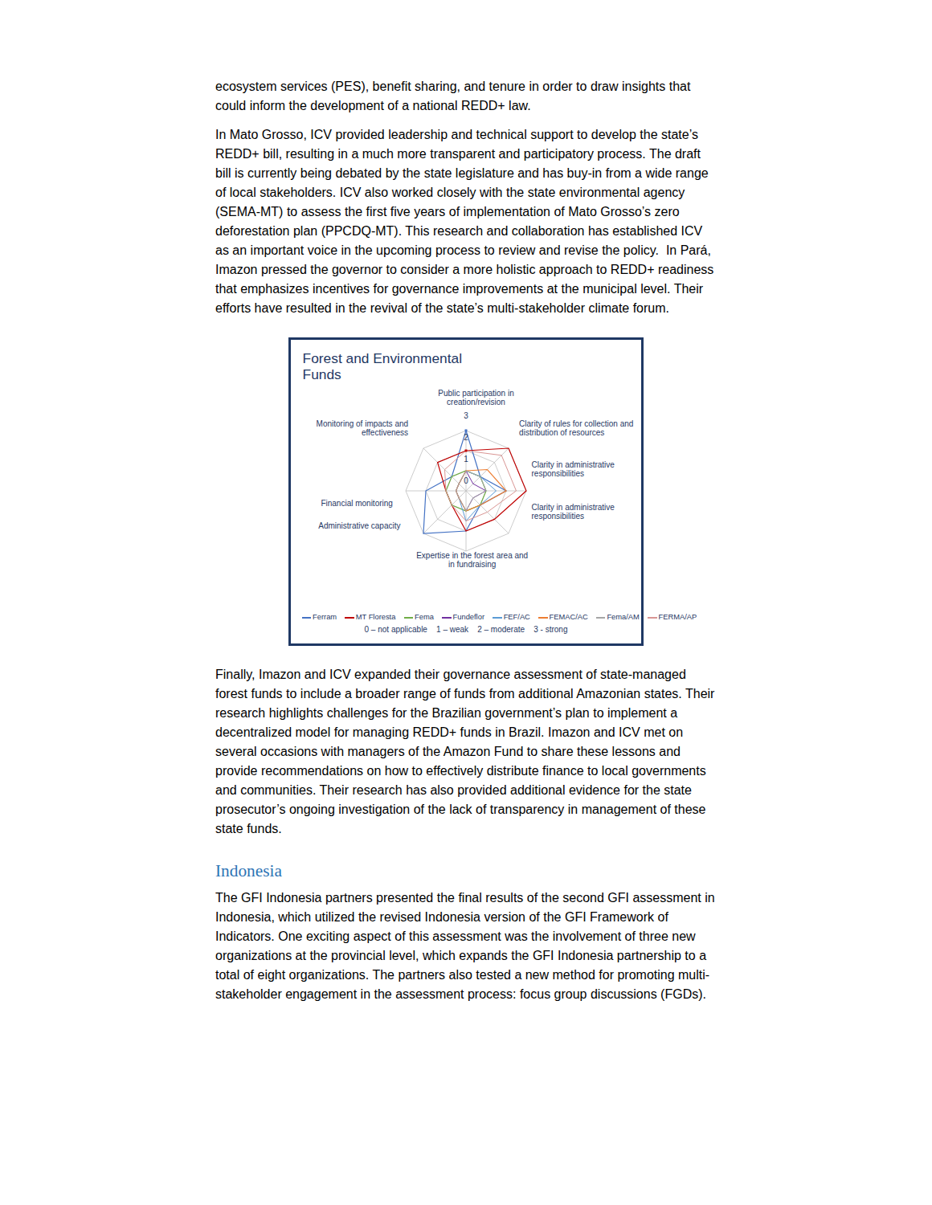ecosystem services (PES), benefit sharing, and tenure in order to draw insights that could inform the development of a national REDD+ law.
In Mato Grosso, ICV provided leadership and technical support to develop the state’s REDD+ bill, resulting in a much more transparent and participatory process. The draft bill is currently being debated by the state legislature and has buy-in from a wide range of local stakeholders. ICV also worked closely with the state environmental agency (SEMA-MT) to assess the first five years of implementation of Mato Grosso’s zero deforestation plan (PPCDQ-MT). This research and collaboration has established ICV as an important voice in the upcoming process to review and revise the policy. In Pará, Imazon pressed the governor to consider a more holistic approach to REDD+ readiness that emphasizes incentives for governance improvements at the municipal level. Their efforts have resulted in the revival of the state’s multi-stakeholder climate forum.
Forest and Environmental
Funds
Public participation in
creation/revision
Clarity of rules for collection and
distribution of resources
Clarity in administrative
responsibilities
Clarity in administrative
responsibilities
Expertise in the forest area and
in fundraising
Administrative capacity
Financial monitoring
Monitoring of impacts and
effectiveness
3
2
1
0
Ferram MT Floresta Fema Fundeflor FEF/AC FEMAC/AC Fema/AM FERMA/AP
0 – not applicable 1 – weak 2 – moderate 3 - strong
Finally, Imazon and ICV expanded their governance assessment of state-managed forest funds to include a broader range of funds from additional Amazonian states. Their research highlights challenges for the Brazilian government’s plan to implement a decentralized model for managing REDD+ funds in Brazil. Imazon and ICV met on several occasions with managers of the Amazon Fund to share these lessons and provide recommendations on how to effectively distribute finance to local governments and communities. Their research has also provided additional evidence for the state prosecutor’s ongoing investigation of the lack of transparency in management of these state funds.
Indonesia
The GFI Indonesia partners presented the final results of the second GFI assessment in Indonesia, which utilized the revised Indonesia version of the GFI Framework of Indicators. One exciting aspect of this assessment was the involvement of three new organizations at the provincial level, which expands the GFI Indonesia partnership to a total of eight organizations. The partners also tested a new method for promoting multi-stakeholder engagement in the assessment process: focus group discussions (FGDs).